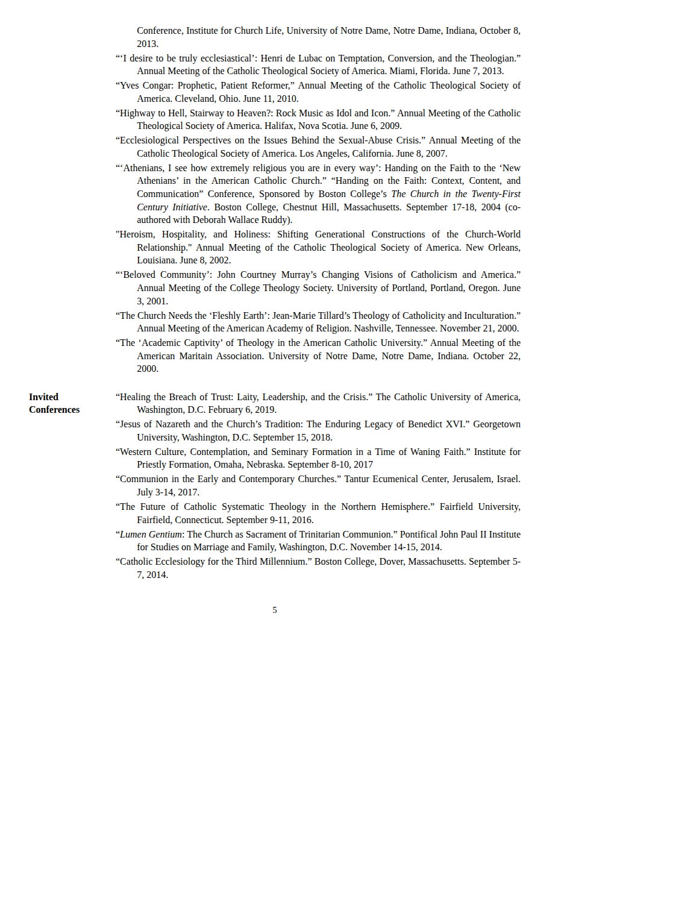Conference, Institute for Church Life, University of Notre Dame, Notre Dame, Indiana, October 8, 2013.
“‘I desire to be truly ecclesiastical’: Henri de Lubac on Temptation, Conversion, and the Theologian.” Annual Meeting of the Catholic Theological Society of America. Miami, Florida. June 7, 2013.
“Yves Congar: Prophetic, Patient Reformer,” Annual Meeting of the Catholic Theological Society of America. Cleveland, Ohio. June 11, 2010.
“Highway to Hell, Stairway to Heaven?: Rock Music as Idol and Icon.” Annual Meeting of the Catholic Theological Society of America. Halifax, Nova Scotia. June 6, 2009.
“Ecclesiological Perspectives on the Issues Behind the Sexual-Abuse Crisis.” Annual Meeting of the Catholic Theological Society of America. Los Angeles, California. June 8, 2007.
“‘Athenians, I see how extremely religious you are in every way’: Handing on the Faith to the ‘New Athenians’ in the American Catholic Church.” “Handing on the Faith: Context, Content, and Communication” Conference, Sponsored by Boston College’s The Church in the Twenty-First Century Initiative. Boston College, Chestnut Hill, Massachusetts. September 17-18, 2004 (co-authored with Deborah Wallace Ruddy).
"Heroism, Hospitality, and Holiness: Shifting Generational Constructions of the Church-World Relationship." Annual Meeting of the Catholic Theological Society of America. New Orleans, Louisiana. June 8, 2002.
“‘Beloved Community’: John Courtney Murray’s Changing Visions of Catholicism and America.” Annual Meeting of the College Theology Society. University of Portland, Portland, Oregon. June 3, 2001.
“The Church Needs the ‘Fleshly Earth’: Jean-Marie Tillard’s Theology of Catholicity and Inculturation.” Annual Meeting of the American Academy of Religion. Nashville, Tennessee. November 21, 2000.
“The ‘Academic Captivity’ of Theology in the American Catholic University.” Annual Meeting of the American Maritain Association. University of Notre Dame, Notre Dame, Indiana. October 22, 2000.
Invited
Conferences
“Healing the Breach of Trust: Laity, Leadership, and the Crisis.” The Catholic University of America, Washington, D.C. February 6, 2019.
“Jesus of Nazareth and the Church’s Tradition: The Enduring Legacy of Benedict XVI.” Georgetown University, Washington, D.C. September 15, 2018.
“Western Culture, Contemplation, and Seminary Formation in a Time of Waning Faith.” Institute for Priestly Formation, Omaha, Nebraska. September 8-10, 2017
“Communion in the Early and Contemporary Churches.” Tantur Ecumenical Center, Jerusalem, Israel. July 3-14, 2017.
“The Future of Catholic Systematic Theology in the Northern Hemisphere.” Fairfield University, Fairfield, Connecticut. September 9-11, 2016.
“Lumen Gentium: The Church as Sacrament of Trinitarian Communion.” Pontifical John Paul II Institute for Studies on Marriage and Family, Washington, D.C. November 14-15, 2014.
“Catholic Ecclesiology for the Third Millennium.” Boston College, Dover, Massachusetts. September 5-7, 2014.
5